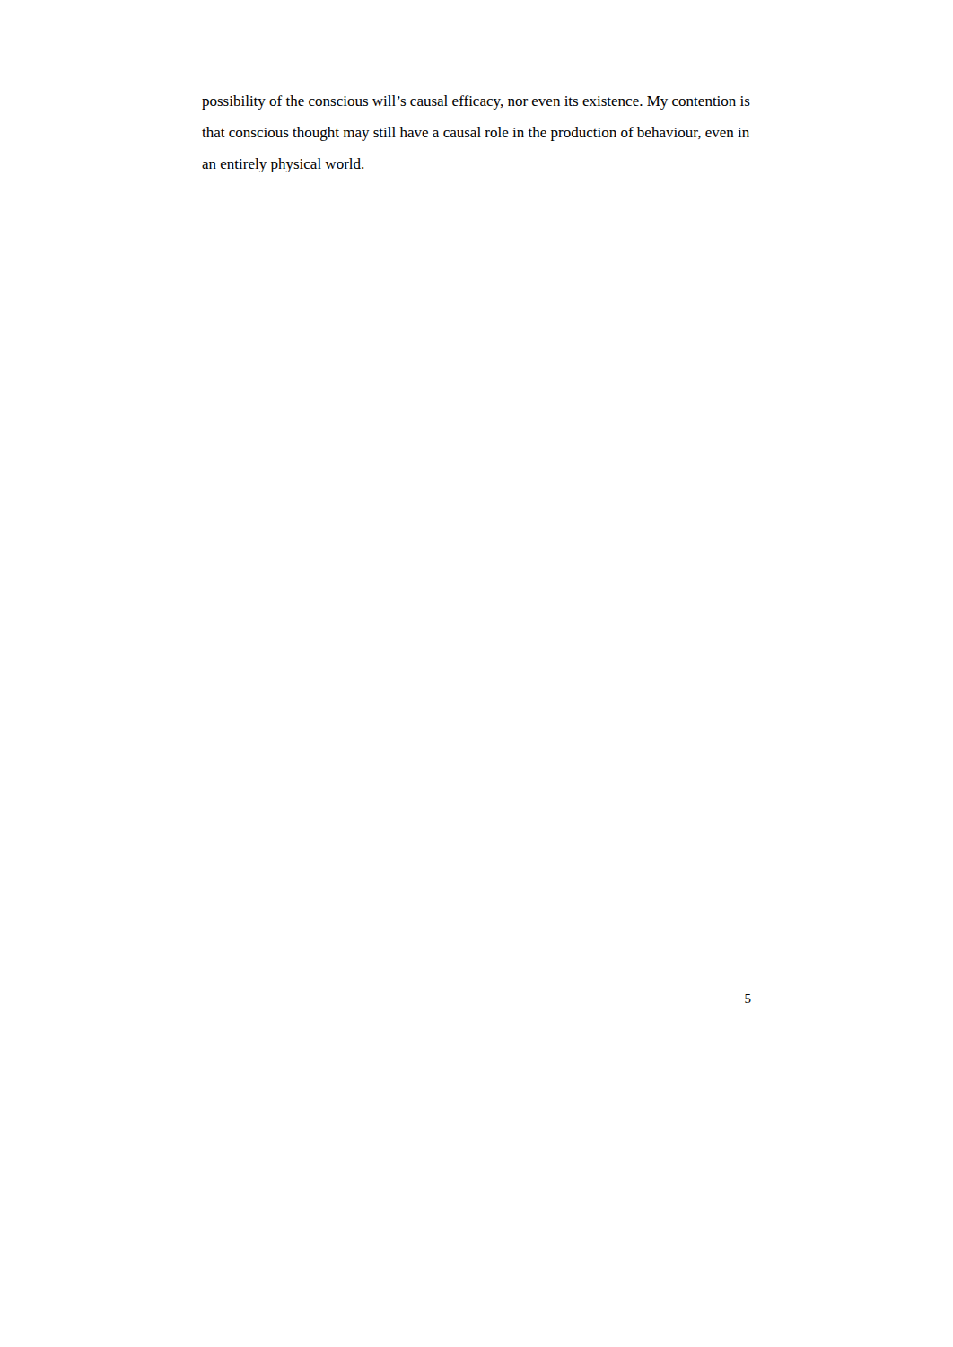possibility of the conscious will’s causal efficacy, nor even its existence. My contention is that conscious thought may still have a causal role in the production of behaviour, even in an entirely physical world.
5